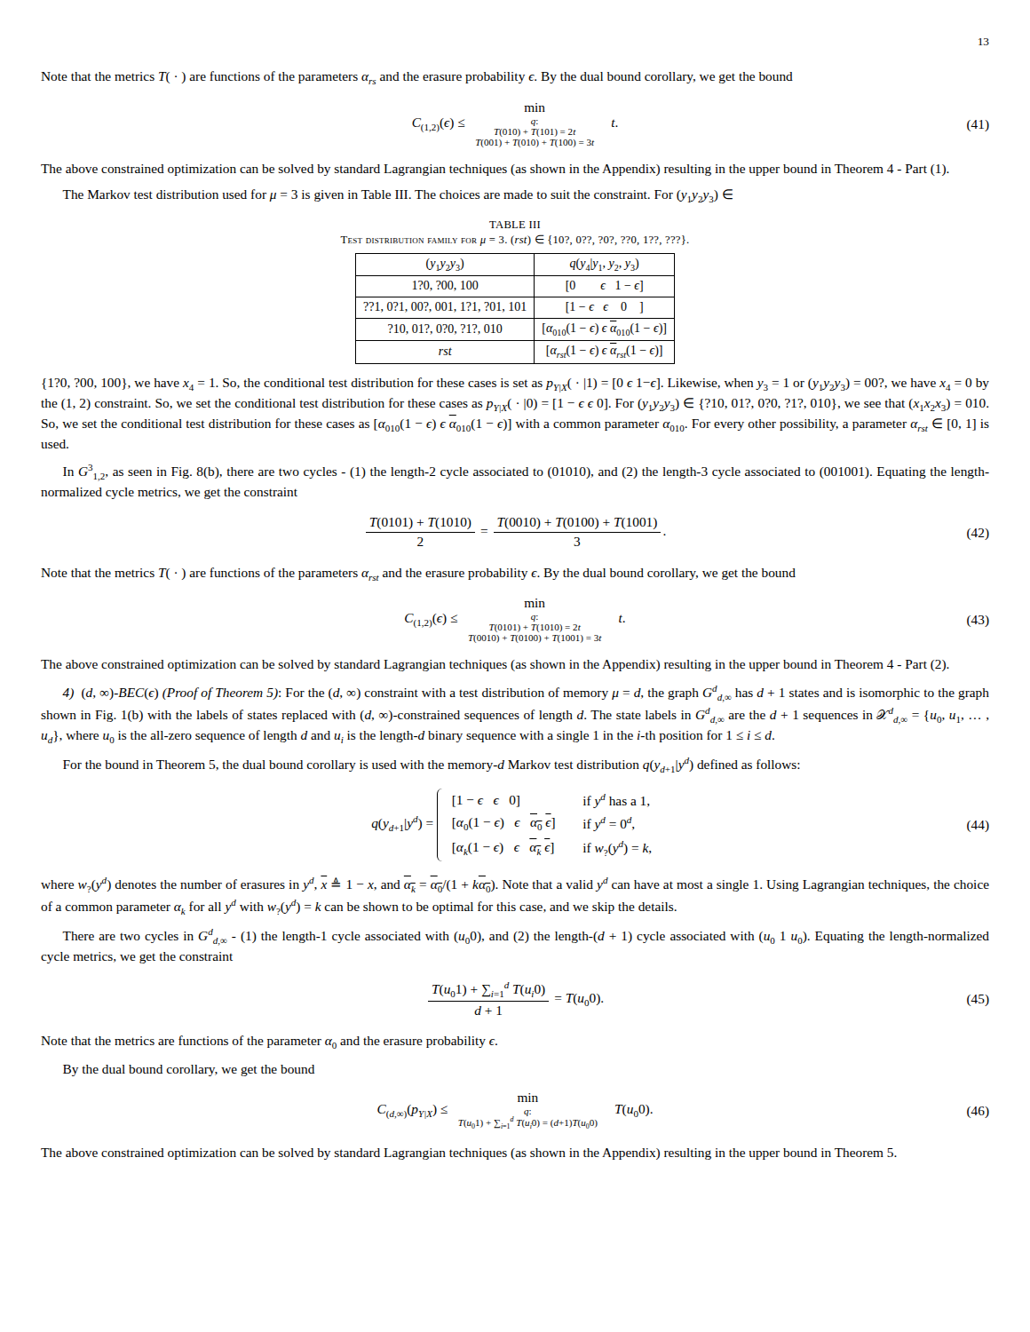13
Note that the metrics T( · ) are functions of the parameters αrs and the erasure probability ϵ. By the dual bound corollary, we get the bound
C(1,2)(ϵ) ≤ min q: T(010) + T(101) = 2t T(001) + T(010) + T(100) = 3t t. (41)
The above constrained optimization can be solved by standard Lagrangian techniques (as shown in the Appendix) resulting in the upper bound in Theorem 4 - Part (1).
The Markov test distribution used for μ = 3 is given in Table III. The choices are made to suit the constraint. For (y1y2y3) ∈
TABLE III Test distribution family for μ = 3. (rst) ∈ {10?, 0??, ?0?, ??0, 1??, ???}.
| ( y 1 y 2 y 3 ) | q ( y 4 / y 1 , y 2 , y 3 ) |
| 1?0, ?00, 100 | [0 ϵ 1 − ϵ ] |
| ??1, 0?1, 00?, 001, 1?1, ?01, 101 | [1 − ϵ ϵ 0 ] |
| ?10, 01?, 0?0, ?1?, 010 | [ α 010 (1 − ϵ ) ϵ α 010 (1 − ϵ )] |
| rst | [ α rst (1 − ϵ ) ϵ α rst (1 − ϵ )] |
{1?0, ?00, 100}, we have x4 = 1. So, the conditional test distribution for these cases is set as pY|X( · |1) = [0 ϵ 1−ϵ]. Likewise, when y3 = 1 or (y1y2y3) = 00?, we have x4 = 0 by the (1, 2) constraint. So, we set the conditional test distribution for these cases as pY|X( · |0) = [1 − ϵ ϵ 0]. For (y1y2y3) ∈ {?10, 01?, 0?0, ?1?, 010}, we see that (x1x2x3) = 010. So, we set the conditional test distribution for these cases as [α010(1 − ϵ) ϵ α010(1 − ϵ)] with a common parameter α010. For every other possibility, a parameter αrst ∈ [0, 1] is used.
In G31,2, as seen in Fig. 8(b), there are two cycles - (1) the length-2 cycle associated to (01010), and (2) the length-3 cycle associated to (001001). Equating the length-normalized cycle metrics, we get the constraint
T(0101) + T(1010) 2 = T(0010) + T(0100) + T(1001) 3 . (42)
Note that the metrics T( · ) are functions of the parameters αrst and the erasure probability ϵ. By the dual bound corollary, we get the bound
C(1,2)(ϵ) ≤ min q: T(0101) + T(1010) = 2t T(0010) + T(0100) + T(1001) = 3t t. (43)
The above constrained optimization can be solved by standard Lagrangian techniques (as shown in the Appendix) resulting in the upper bound in Theorem 4 - Part (2).
4) (d, ∞)-BEC(ϵ) (Proof of Theorem 5): For the (d, ∞) constraint with a test distribution of memory μ = d, the graph Gdd,∞ has d + 1 states and is isomorphic to the graph shown in Fig. 1(b) with the labels of states replaced with (d, ∞)-constrained sequences of length d. The state labels in Gdd,∞ are the d + 1 sequences in 𝒳dd,∞ = {u0, u1, … , ud}, where u0 is the all-zero sequence of length d and ui is the length-d binary sequence with a single 1 in the i-th position for 1 ≤ i ≤ d.
For the bound in Theorem 5, the dual bound corollary is used with the memory-d Markov test distribution q(yd+1|yd) defined as follows:
q(yd+1|yd) =
| [1 − ϵ ϵ 0] | if y d has a 1, |
| [ α 0 (1 − ϵ ) ϵ α 0 ϵ ] | if y d = 0 d , |
| [ α k (1 − ϵ ) ϵ α k ϵ ] | if w ? ( y d ) = k , |
(44)
where w?(yd) denotes the number of erasures in yd, x ≜ 1 − x, and αk = α0/(1 + kα0). Note that a valid yd can have at most a single 1. Using Lagrangian techniques, the choice of a common parameter αk for all yd with w?(yd) = k can be shown to be optimal for this case, and we skip the details.
There are two cycles in Gdd,∞ - (1) the length-1 cycle associated with (u00), and (2) the length-(d + 1) cycle associated with (u0 1 u0). Equating the length-normalized cycle metrics, we get the constraint
T(u01) + ∑i=1d T(ui0) d + 1 = T(u00). (45)
Note that the metrics are functions of the parameter α0 and the erasure probability ϵ.
By the dual bound corollary, we get the bound
C(d,∞)(pY|X) ≤ min q: T(u01) + ∑i=1d T(ui0) = (d+1)T(u00) T(u00). (46)
The above constrained optimization can be solved by standard Lagrangian techniques (as shown in the Appendix) resulting in the upper bound in Theorem 5.